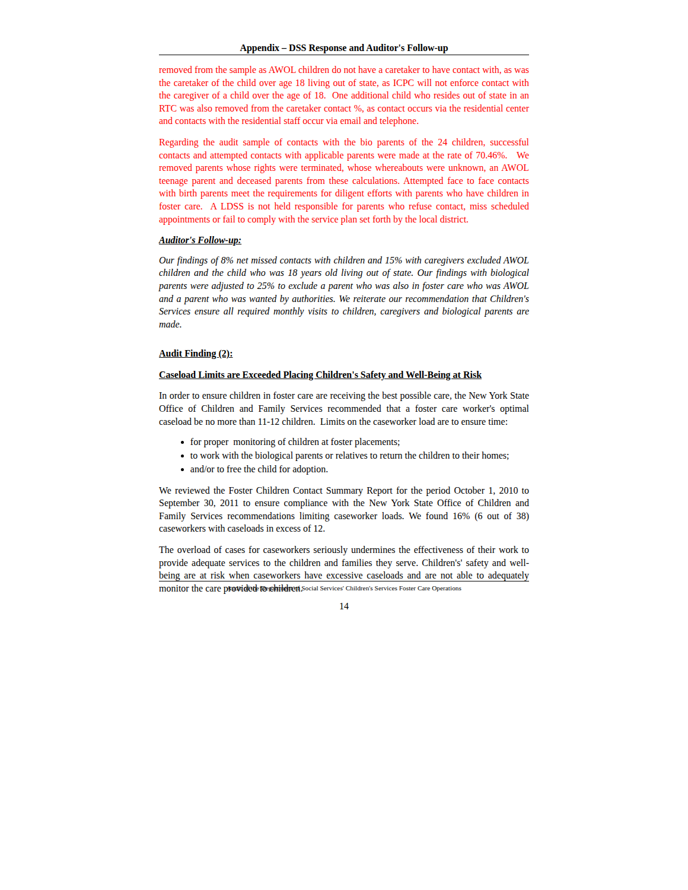Appendix – DSS Response and Auditor's Follow-up
removed from the sample as AWOL children do not have a caretaker to have contact with, as was the caretaker of the child over age 18 living out of state, as ICPC will not enforce contact with the caregiver of a child over the age of 18. One additional child who resides out of state in an RTC was also removed from the caretaker contact %, as contact occurs via the residential center and contacts with the residential staff occur via email and telephone.
Regarding the audit sample of contacts with the bio parents of the 24 children, successful contacts and attempted contacts with applicable parents were made at the rate of 70.46%. We removed parents whose rights were terminated, whose whereabouts were unknown, an AWOL teenage parent and deceased parents from these calculations. Attempted face to face contacts with birth parents meet the requirements for diligent efforts with parents who have children in foster care. A LDSS is not held responsible for parents who refuse contact, miss scheduled appointments or fail to comply with the service plan set forth by the local district.
Auditor's Follow-up:
Our findings of 8% net missed contacts with children and 15% with caregivers excluded AWOL children and the child who was 18 years old living out of state. Our findings with biological parents were adjusted to 25% to exclude a parent who was also in foster care who was AWOL and a parent who was wanted by authorities. We reiterate our recommendation that Children's Services ensure all required monthly visits to children, caregivers and biological parents are made.
Audit Finding (2):
Caseload Limits are Exceeded Placing Children's Safety and Well-Being at Risk
In order to ensure children in foster care are receiving the best possible care, the New York State Office of Children and Family Services recommended that a foster care worker's optimal caseload be no more than 11-12 children. Limits on the caseworker load are to ensure time:
for proper monitoring of children at foster placements;
to work with the biological parents or relatives to return the children to their homes;
and/or to free the child for adoption.
We reviewed the Foster Children Contact Summary Report for the period October 1, 2010 to September 30, 2011 to ensure compliance with the New York State Office of Children and Family Services recommendations limiting caseworker loads. We found 16% (6 out of 38) caseworkers with caseloads in excess of 12.
The overload of cases for caseworkers seriously undermines the effectiveness of their work to provide adequate services to the children and families they serve. Children's' safety and well-being are at risk when caseworkers have excessive caseloads and are not able to adequately monitor the care provided to children.
Audit of the Department of Social Services' Children's Services Foster Care Operations
14